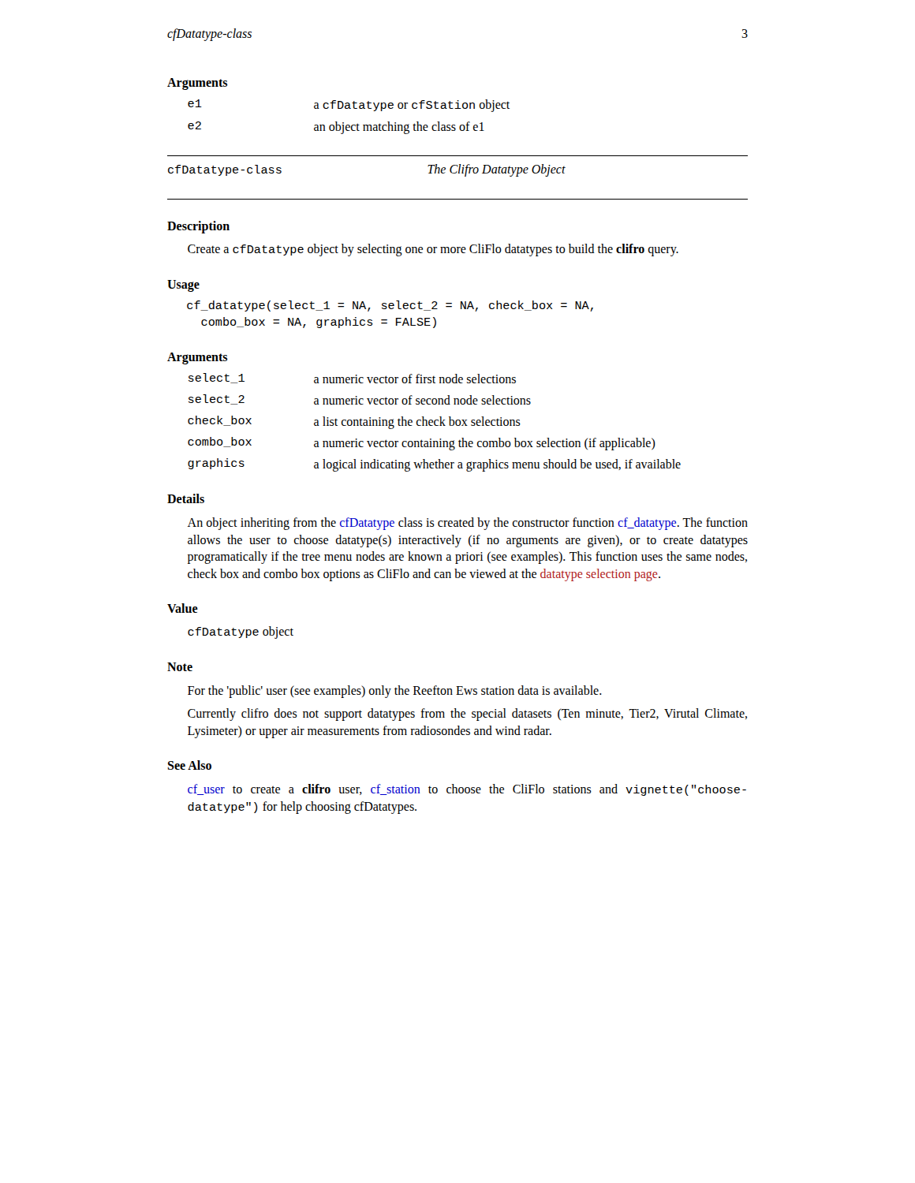cfDatatype-class 3
Arguments
e1
a cfDatatype or cfStation object
e2
an object matching the class of e1
cfDatatype-class The Clifro Datatype Object
Description
Create a cfDatatype object by selecting one or more CliFlo datatypes to build the clifro query.
Usage
cf_datatype(select_1 = NA, select_2 = NA, check_box = NA,
  combo_box = NA, graphics = FALSE)
Arguments
select_1
a numeric vector of first node selections
select_2
a numeric vector of second node selections
check_box
a list containing the check box selections
combo_box
a numeric vector containing the combo box selection (if applicable)
graphics
a logical indicating whether a graphics menu should be used, if available
Details
An object inheriting from the cfDatatype class is created by the constructor function cf_datatype. The function allows the user to choose datatype(s) interactively (if no arguments are given), or to create datatypes programatically if the tree menu nodes are known a priori (see examples). This function uses the same nodes, check box and combo box options as CliFlo and can be viewed at the datatype selection page.
Value
cfDatatype object
Note
For the 'public' user (see examples) only the Reefton Ews station data is available.
Currently clifro does not support datatypes from the special datasets (Ten minute, Tier2, Virutal Climate, Lysimeter) or upper air measurements from radiosondes and wind radar.
See Also
cf_user to create a clifro user, cf_station to choose the CliFlo stations and vignette("choose-datatype") for help choosing cfDatatypes.